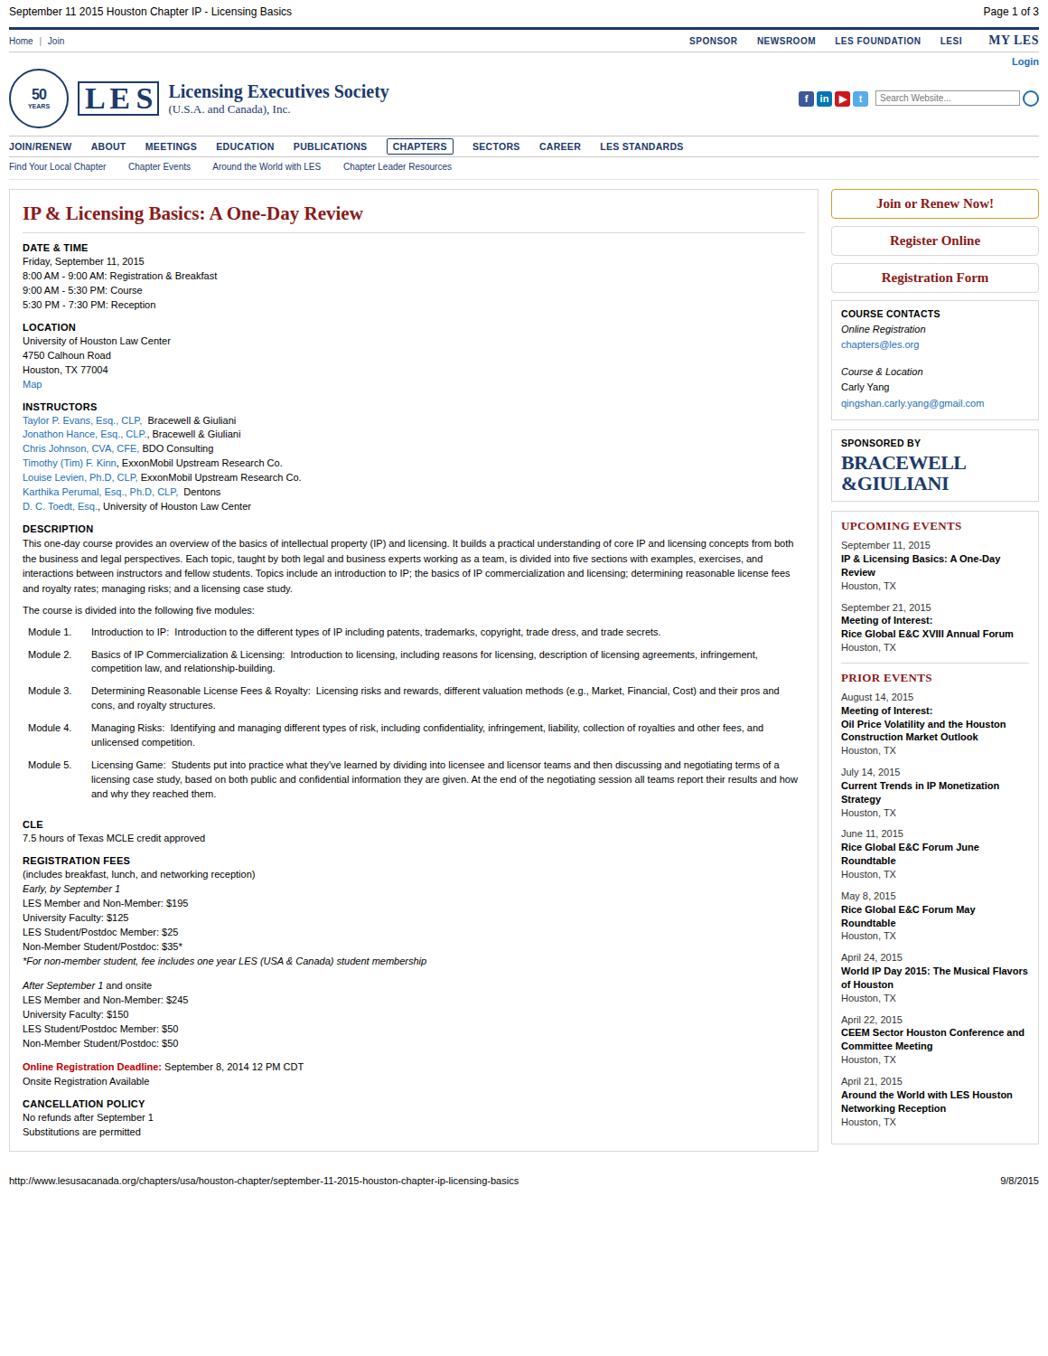September 11 2015 Houston Chapter IP - Licensing Basics
Page 1 of 3
Home | Join
SPONSOR NEWSROOM LES FOUNDATION LESI MY LES
Login
50
YEARS
L E S
Licensing Executives Society
(U.S.A. and Canada), Inc.
f in ▶ t
Search Website...
JOIN/RENEW ABOUT MEETINGS EDUCATION PUBLICATIONS CHAPTERS SECTORS CAREER LES STANDARDS Find Your Local Chapter Chapter Events Around the World with LES Chapter Leader Resources
IP & Licensing Basics: A One-Day Review
DATE & TIME
Friday, September 11, 2015
8:00 AM - 9:00 AM: Registration & Breakfast
9:00 AM - 5:30 PM: Course
5:30 PM - 7:30 PM: Reception
LOCATION
University of Houston Law Center
4750 Calhoun Road
Houston, TX 77004
Map
INSTRUCTORS
Taylor P. Evans, Esq., CLP, Bracewell & Giuliani
Jonathon Hance, Esq., CLP., Bracewell & Giuliani
Chris Johnson, CVA, CFE, BDO Consulting
Timothy (Tim) F. Kinn, ExxonMobil Upstream Research Co.
Louise Levien, Ph.D, CLP, ExxonMobil Upstream Research Co.
Karthika Perumal, Esq., Ph.D, CLP, Dentons
D. C. Toedt, Esq., University of Houston Law Center
DESCRIPTION
This one-day course provides an overview of the basics of intellectual property (IP) and licensing. It builds a practical understanding of core IP and licensing concepts from both the business and legal perspectives. Each topic, taught by both legal and business experts working as a team, is divided into five sections with examples, exercises, and interactions between instructors and fellow students. Topics include an introduction to IP; the basics of IP commercialization and licensing; determining reasonable license fees and royalty rates; managing risks; and a licensing case study.
The course is divided into the following five modules:
| Module 1. | Introduction to IP: Introduction to the different types of IP including patents, trademarks, copyright, trade dress, and trade secrets. |
| Module 2. | Basics of IP Commercialization & Licensing: Introduction to licensing, including reasons for licensing, description of licensing agreements, infringement, competition law, and relationship-building. |
| Module 3. | Determining Reasonable License Fees & Royalty: Licensing risks and rewards, different valuation methods (e.g., Market, Financial, Cost) and their pros and cons, and royalty structures. |
| Module 4. | Managing Risks: Identifying and managing different types of risk, including confidentiality, infringement, liability, collection of royalties and other fees, and unlicensed competition. |
| Module 5. | Licensing Game: Students put into practice what they've learned by dividing into licensee and licensor teams and then discussing and negotiating terms of a licensing case study, based on both public and confidential information they are given. At the end of the negotiating session all teams report their results and how and why they reached them. |
CLE
7.5 hours of Texas MCLE credit approved
REGISTRATION FEES
(includes breakfast, lunch, and networking reception)
Early, by September 1
LES Member and Non-Member: $195
University Faculty: $125
LES Student/Postdoc Member: $25
Non-Member Student/Postdoc: $35*
*For non-member student, fee includes one year LES (USA & Canada) student membership
After September 1 and onsite
LES Member and Non-Member: $245
University Faculty: $150
LES Student/Postdoc Member: $50
Non-Member Student/Postdoc: $50
Online Registration Deadline: September 8, 2014 12 PM CDT
Onsite Registration Available
CANCELLATION POLICY
No refunds after September 1
Substitutions are permitted
Join or Renew Now! Register Online Registration Form
COURSE CONTACTS
Online Registration
chapters@les.org
Course & Location
Carly Yang
qingshan.carly.yang@gmail.com
SPONSORED BY
BRACEWELL
&GIULIANI
UPCOMING EVENTS
September 11, 2015
IP & Licensing Basics: A One-Day Review
Houston, TX
September 21, 2015
Meeting of Interest:
Rice Global E&C XVIII Annual Forum
Houston, TX
PRIOR EVENTS
August 14, 2015
Meeting of Interest:
Oil Price Volatility and the Houston Construction Market Outlook
Houston, TX
July 14, 2015
Current Trends in IP Monetization Strategy
Houston, TX
June 11, 2015
Rice Global E&C Forum June Roundtable
Houston, TX
May 8, 2015
Rice Global E&C Forum May Roundtable
Houston, TX
April 24, 2015
World IP Day 2015: The Musical Flavors of Houston
Houston, TX
April 22, 2015
CEEM Sector Houston Conference and Committee Meeting
Houston, TX
April 21, 2015
Around the World with LES Houston Networking Reception
Houston, TX
http://www.lesusacanada.org/chapters/usa/houston-chapter/september-11-2015-houston-chapter-ip-licensing-basics
9/8/2015